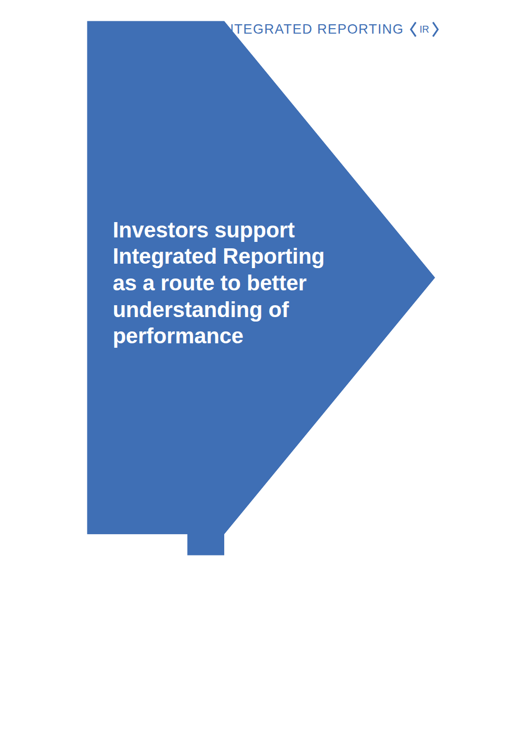INTEGRATED REPORTING IR
Investors support Integrated Reporting as a route to better understanding of performance